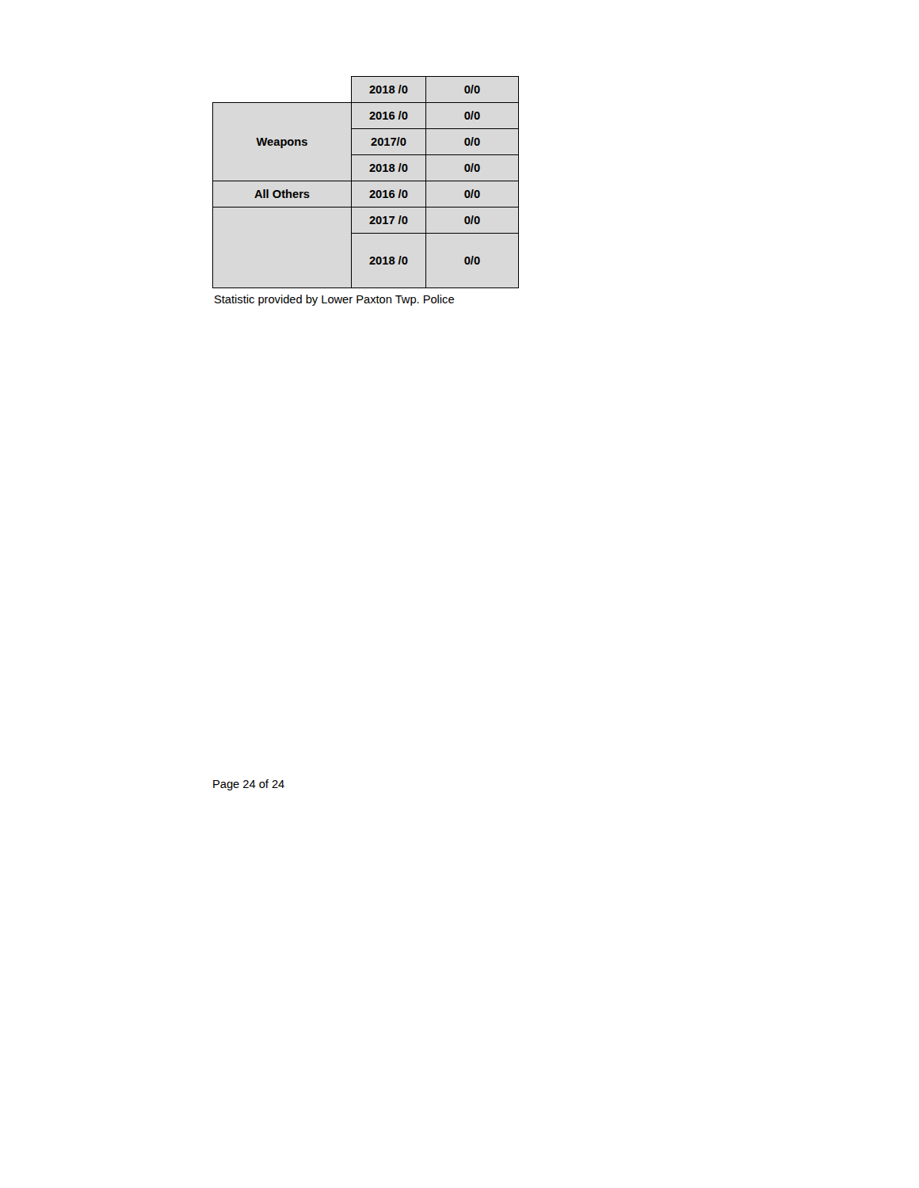| | 2018 /0 | 0/0 |
| Weapons | 2016 /0 | 0/0 |
| 2017/0 | 0/0 |
| 2018 /0 | 0/0 |
| All Others | 2016 /0 | 0/0 |
| | 2017 /0 | 0/0 |
| 2018 /0 | 0/0 |
Statistic provided by Lower Paxton Twp. Police
Page 24 of 24